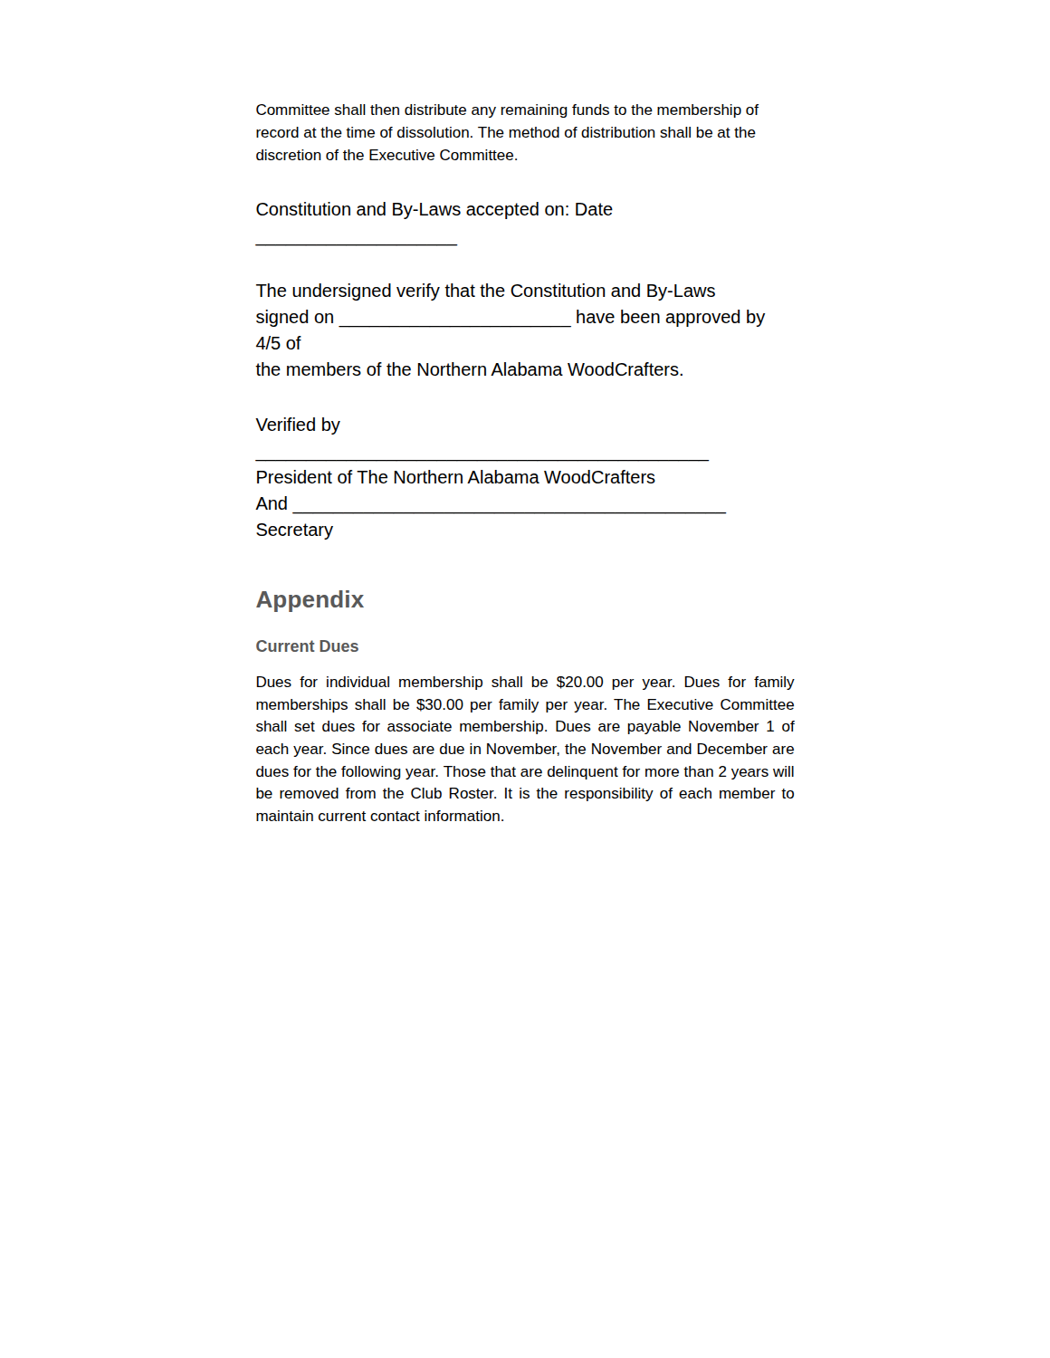Committee shall then distribute any remaining funds to the membership of record at the time of dissolution. The method of distribution shall be at the discretion of the Executive Committee.
Constitution and By-Laws accepted on: Date ____________________
The undersigned verify that the Constitution and By-Laws signed on _______________________ have been approved by 4/5 of the members of the Northern Alabama WoodCrafters.
Verified by _____________________________________________ President of The Northern Alabama WoodCrafters And ___________________________________________ Secretary
Appendix
Current Dues
Dues for individual membership shall be $20.00 per year. Dues for family memberships shall be $30.00 per family per year. The Executive Committee shall set dues for associate membership. Dues are payable November 1 of each year. Since dues are due in November, the November and December are dues for the following year. Those that are delinquent for more than 2 years will be removed from the Club Roster. It is the responsibility of each member to maintain current contact information.